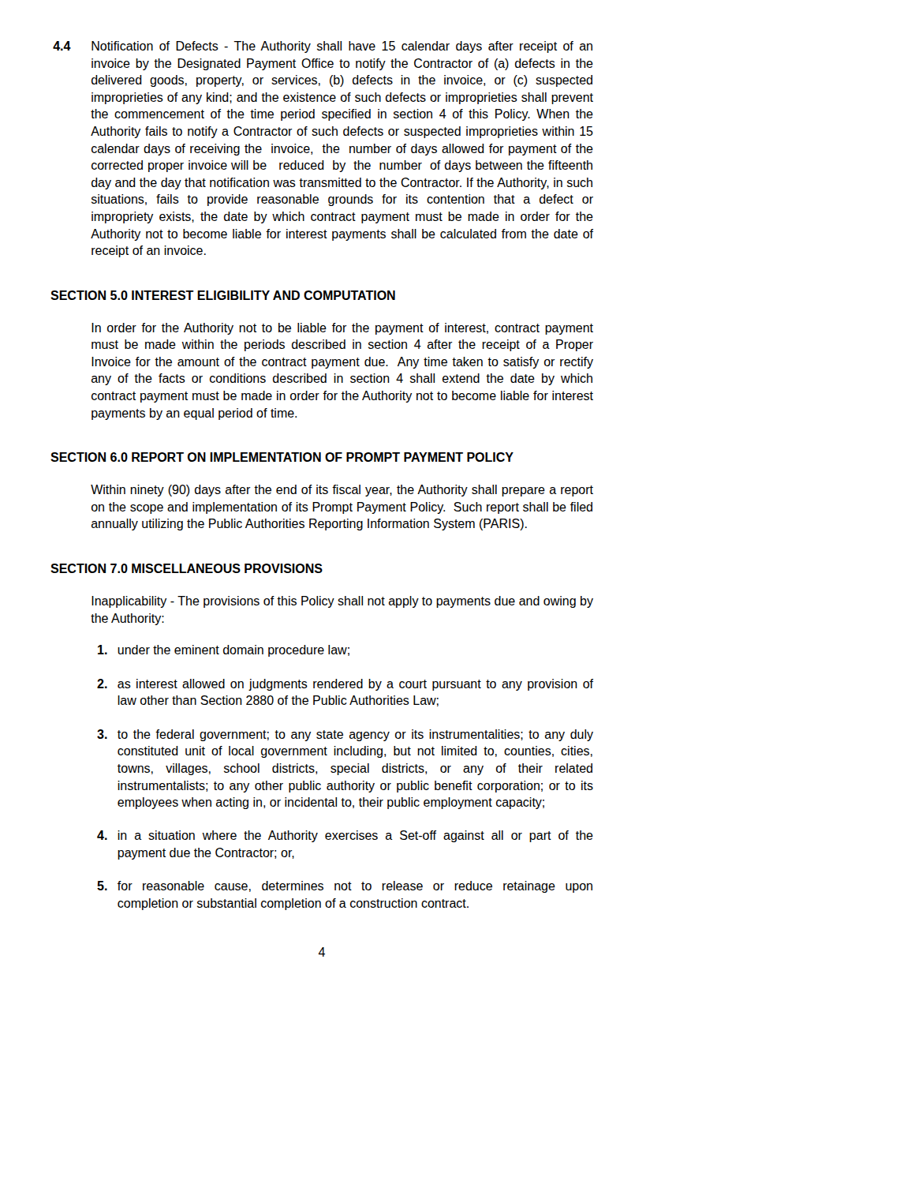4.4
Notification of Defects - The Authority shall have 15 calendar days after receipt of an invoice by the Designated Payment Office to notify the Contractor of (a) defects in the delivered goods, property, or services, (b) defects in the invoice, or (c) suspected improprieties of any kind; and the existence of such defects or improprieties shall prevent the commencement of the time period specified in section 4 of this Policy. When the Authority fails to notify a Contractor of such defects or suspected improprieties within 15 calendar days of receiving the invoice, the number of days allowed for payment of the corrected proper invoice will be reduced by the number of days between the fifteenth day and the day that notification was transmitted to the Contractor. If the Authority, in such situations, fails to provide reasonable grounds for its contention that a defect or impropriety exists, the date by which contract payment must be made in order for the Authority not to become liable for interest payments shall be calculated from the date of receipt of an invoice.
SECTION 5.0 INTEREST ELIGIBILITY AND COMPUTATION
In order for the Authority not to be liable for the payment of interest, contract payment must be made within the periods described in section 4 after the receipt of a Proper Invoice for the amount of the contract payment due. Any time taken to satisfy or rectify any of the facts or conditions described in section 4 shall extend the date by which contract payment must be made in order for the Authority not to become liable for interest payments by an equal period of time.
SECTION 6.0 REPORT ON IMPLEMENTATION OF PROMPT PAYMENT POLICY
Within ninety (90) days after the end of its fiscal year, the Authority shall prepare a report on the scope and implementation of its Prompt Payment Policy. Such report shall be filed annually utilizing the Public Authorities Reporting Information System (PARIS).
SECTION 7.0 MISCELLANEOUS PROVISIONS
Inapplicability - The provisions of this Policy shall not apply to payments due and owing by the Authority:
under the eminent domain procedure law;
as interest allowed on judgments rendered by a court pursuant to any provision of law other than Section 2880 of the Public Authorities Law;
to the federal government; to any state agency or its instrumentalities; to any duly constituted unit of local government including, but not limited to, counties, cities, towns, villages, school districts, special districts, or any of their related instrumentalists; to any other public authority or public benefit corporation; or to its employees when acting in, or incidental to, their public employment capacity;
in a situation where the Authority exercises a Set-off against all or part of the payment due the Contractor; or,
for reasonable cause, determines not to release or reduce retainage upon completion or substantial completion of a construction contract.
4